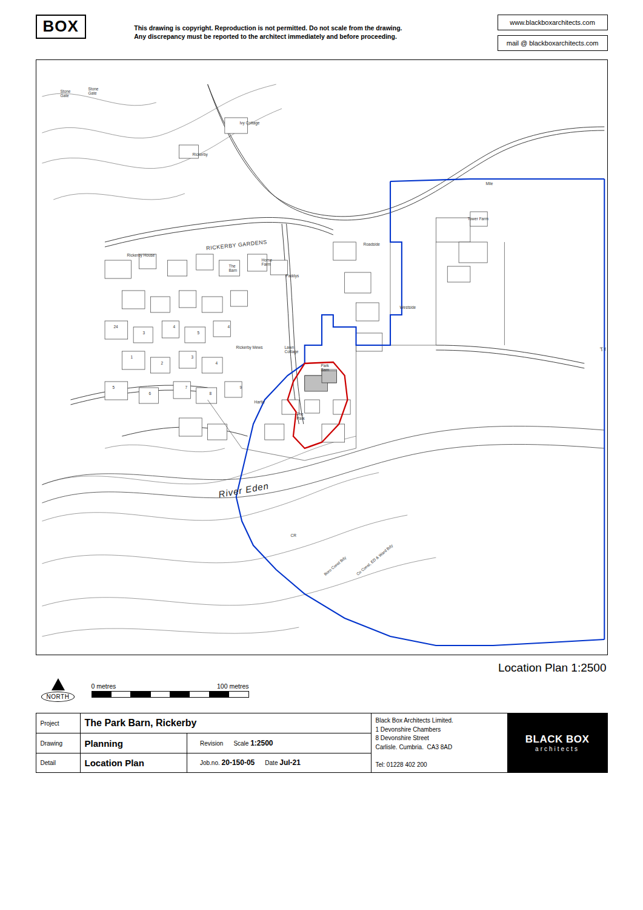BOX
This drawing is copyright. Reproduction is not permitted. Do not scale from the drawing.
Any discrepancy must be reported to the architect immediately and before proceeding.
www.blackboxarchitects.com
mail @ blackboxarchitects.com
Stone
Gate Stone
Gate Ivy Cottage Rickerby Rickerby House RICKERBY GARDENS The
Barn Home
Farm Paddys Roadside Westside Tower Farm Mile 24 3 4 5 4 Rickerby Mews Lawn
Cottage 1 2 3 4 5 6 7 8 9 Hartle Park
Barn The
Park Track River Eden CR Boro Const Bdy Co Const, ED & Ward Bdy
Location Plan 1:2500
NORTH
0 metres 100 metres
| Project | The Park Barn, Rickerby | Black Box Architects Limited. 1 Devonshire Chambers 8 Devonshire Street Carlisle. Cumbria. CA3 8AD Tel: 01228 402 200 | BLACK BOX architects |
| Drawing | Planning | Revision Scale 1:2500 |
| Detail | Location Plan | Job.no. 20-150-05 Date Jul-21 |